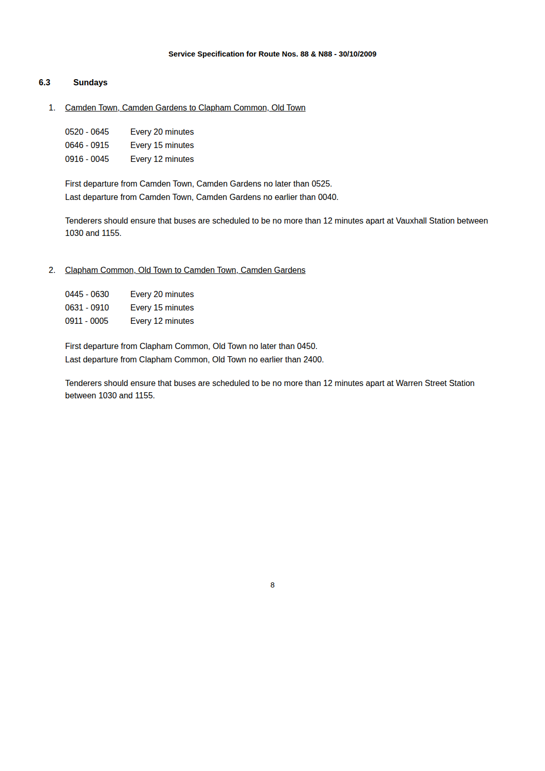Service Specification for Route Nos. 88 & N88 - 30/10/2009
6.3 Sundays
1.
Camden Town, Camden Gardens to Clapham Common, Old Town
| 0520 - 0645 | Every 20 minutes |
| 0646 - 0915 | Every 15 minutes |
| 0916 - 0045 | Every 12 minutes |
First departure from Camden Town, Camden Gardens no later than 0525.
Last departure from Camden Town, Camden Gardens no earlier than 0040.
Tenderers should ensure that buses are scheduled to be no more than 12 minutes apart at Vauxhall Station between 1030 and 1155.
2.
Clapham Common, Old Town to Camden Town, Camden Gardens
| 0445 - 0630 | Every 20 minutes |
| 0631 - 0910 | Every 15 minutes |
| 0911 - 0005 | Every 12 minutes |
First departure from Clapham Common, Old Town no later than 0450.
Last departure from Clapham Common, Old Town no earlier than 2400.
Tenderers should ensure that buses are scheduled to be no more than 12 minutes apart at Warren Street Station between 1030 and 1155.
8